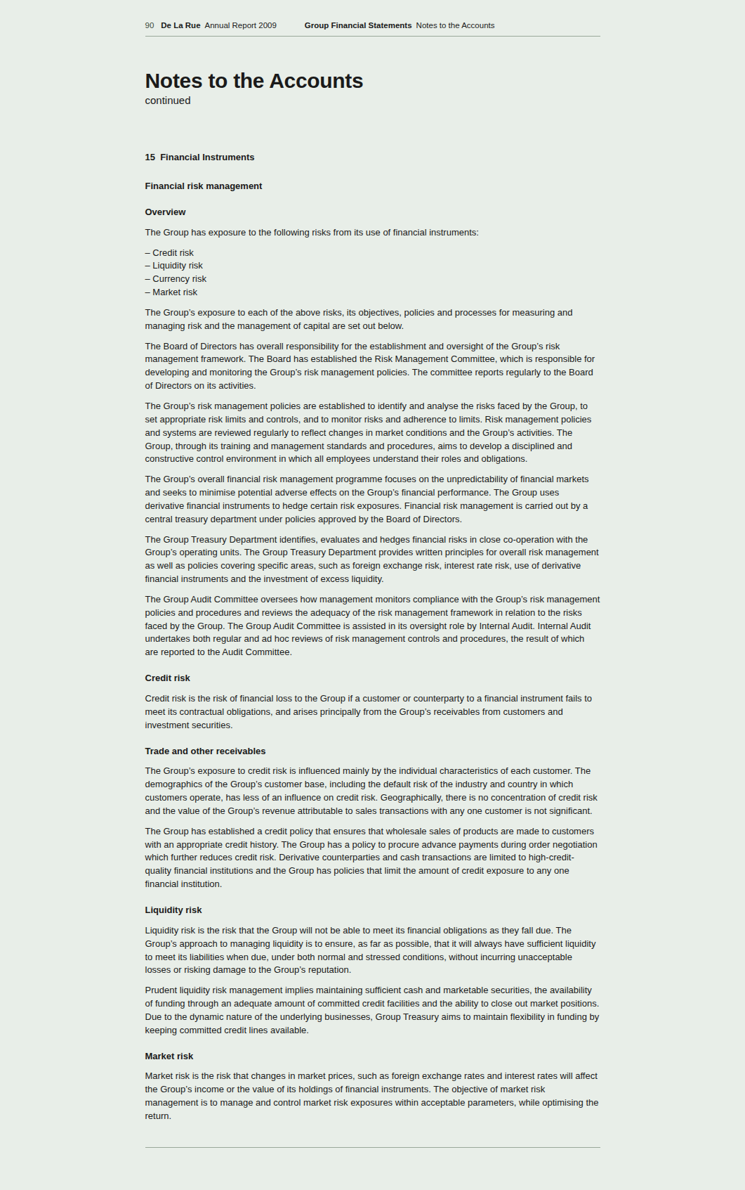90 De La Rue Annual Report 2009 Group Financial Statements Notes to the Accounts
Notes to the Accountscontinued
15 Financial Instruments
Financial risk management
Overview
The Group has exposure to the following risks from its use of financial instruments:
– Credit risk
– Liquidity risk
– Currency risk
– Market risk
The Group’s exposure to each of the above risks, its objectives, policies and processes for measuring and managing risk and the management of capital are set out below.
The Board of Directors has overall responsibility for the establishment and oversight of the Group’s risk management framework. The Board has established the Risk Management Committee, which is responsible for developing and monitoring the Group’s risk management policies. The committee reports regularly to the Board of Directors on its activities.
The Group’s risk management policies are established to identify and analyse the risks faced by the Group, to set appropriate risk limits and controls, and to monitor risks and adherence to limits. Risk management policies and systems are reviewed regularly to reflect changes in market conditions and the Group’s activities. The Group, through its training and management standards and procedures, aims to develop a disciplined and constructive control environment in which all employees understand their roles and obligations.
The Group’s overall financial risk management programme focuses on the unpredictability of financial markets and seeks to minimise potential adverse effects on the Group’s financial performance. The Group uses derivative financial instruments to hedge certain risk exposures. Financial risk management is carried out by a central treasury department under policies approved by the Board of Directors.
The Group Treasury Department identifies, evaluates and hedges financial risks in close co-operation with the Group’s operating units. The Group Treasury Department provides written principles for overall risk management as well as policies covering specific areas, such as foreign exchange risk, interest rate risk, use of derivative financial instruments and the investment of excess liquidity.
The Group Audit Committee oversees how management monitors compliance with the Group’s risk management policies and procedures and reviews the adequacy of the risk management framework in relation to the risks faced by the Group. The Group Audit Committee is assisted in its oversight role by Internal Audit. Internal Audit undertakes both regular and ad hoc reviews of risk management controls and procedures, the result of which are reported to the Audit Committee.
Credit risk
Credit risk is the risk of financial loss to the Group if a customer or counterparty to a financial instrument fails to meet its contractual obligations, and arises principally from the Group’s receivables from customers and investment securities.
Trade and other receivables
The Group’s exposure to credit risk is influenced mainly by the individual characteristics of each customer. The demographics of the Group’s customer base, including the default risk of the industry and country in which customers operate, has less of an influence on credit risk. Geographically, there is no concentration of credit risk and the value of the Group’s revenue attributable to sales transactions with any one customer is not significant.
The Group has established a credit policy that ensures that wholesale sales of products are made to customers with an appropriate credit history. The Group has a policy to procure advance payments during order negotiation which further reduces credit risk. Derivative counterparties and cash transactions are limited to high-credit-quality financial institutions and the Group has policies that limit the amount of credit exposure to any one financial institution.
Liquidity risk
Liquidity risk is the risk that the Group will not be able to meet its financial obligations as they fall due. The Group’s approach to managing liquidity is to ensure, as far as possible, that it will always have sufficient liquidity to meet its liabilities when due, under both normal and stressed conditions, without incurring unacceptable losses or risking damage to the Group’s reputation.
Prudent liquidity risk management implies maintaining sufficient cash and marketable securities, the availability of funding through an adequate amount of committed credit facilities and the ability to close out market positions. Due to the dynamic nature of the underlying businesses, Group Treasury aims to maintain flexibility in funding by keeping committed credit lines available.
Market risk
Market risk is the risk that changes in market prices, such as foreign exchange rates and interest rates will affect the Group’s income or the value of its holdings of financial instruments. The objective of market risk management is to manage and control market risk exposures within acceptable parameters, while optimising the return.